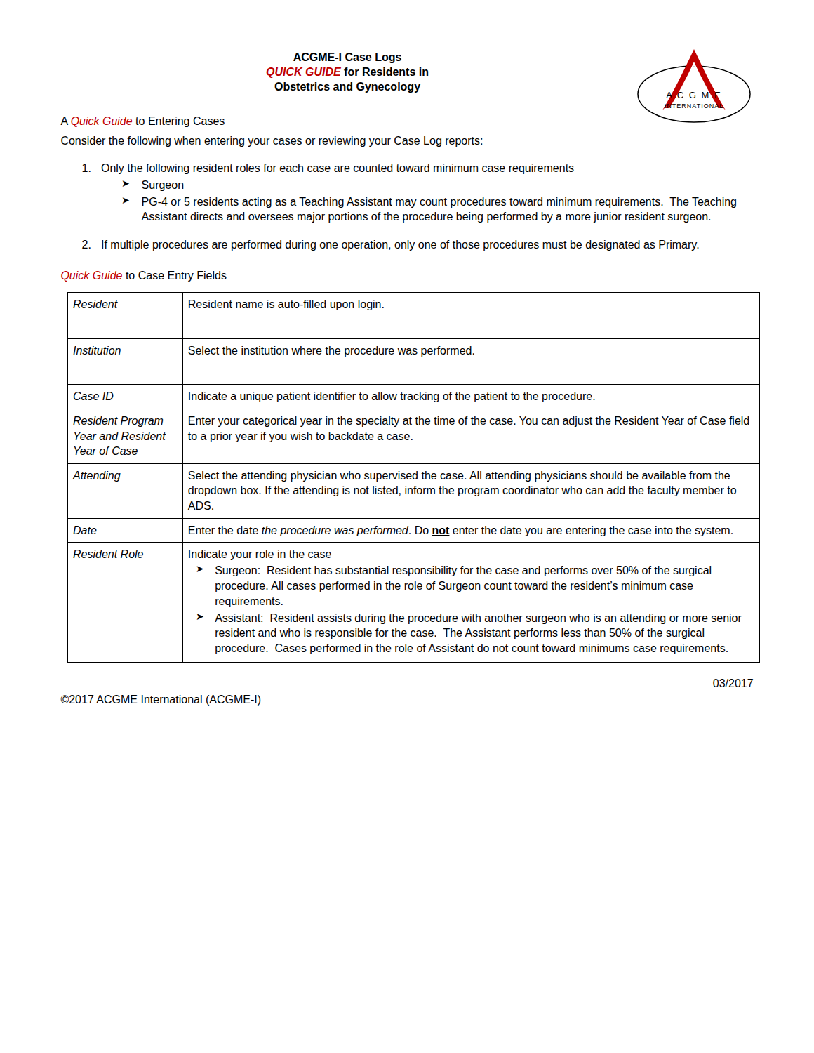A C G M E INTERNATIONAL
ACGME-I Case Logs
QUICK GUIDE for Residents in
Obstetrics and Gynecology
A Quick Guide to Entering Cases
Consider the following when entering your cases or reviewing your Case Log reports:
Only the following resident roles for each case are counted toward minimum case requirements
Surgeon
PG-4 or 5 residents acting as a Teaching Assistant may count procedures toward minimum requirements. The Teaching Assistant directs and oversees major portions of the procedure being performed by a more junior resident surgeon.
If multiple procedures are performed during one operation, only one of those procedures must be designated as Primary.
Quick Guide to Case Entry Fields
| Resident | Resident name is auto-filled upon login. |
| Institution | Select the institution where the procedure was performed. |
| Case ID | Indicate a unique patient identifier to allow tracking of the patient to the procedure. |
| Resident Program Year and Resident Year of Case | Enter your categorical year in the specialty at the time of the case. You can adjust the Resident Year of Case field to a prior year if you wish to backdate a case. |
| Attending | Select the attending physician who supervised the case. All attending physicians should be available from the dropdown box. If the attending is not listed, inform the program coordinator who can add the faculty member to ADS. |
| Date | Enter the date the procedure was performed . Do not enter the date you are entering the case into the system. |
| Resident Role | Indicate your role in the case Surgeon: Resident has substantial responsibility for the case and performs over 50% of the surgical procedure. All cases performed in the role of Surgeon count toward the resident’s minimum case requirements. Assistant: Resident assists during the procedure with another surgeon who is an attending or more senior resident and who is responsible for the case. The Assistant performs less than 50% of the surgical procedure. Cases performed in the role of Assistant do not count toward minimums case requirements. |
03/2017
©2017 ACGME International (ACGME-I)